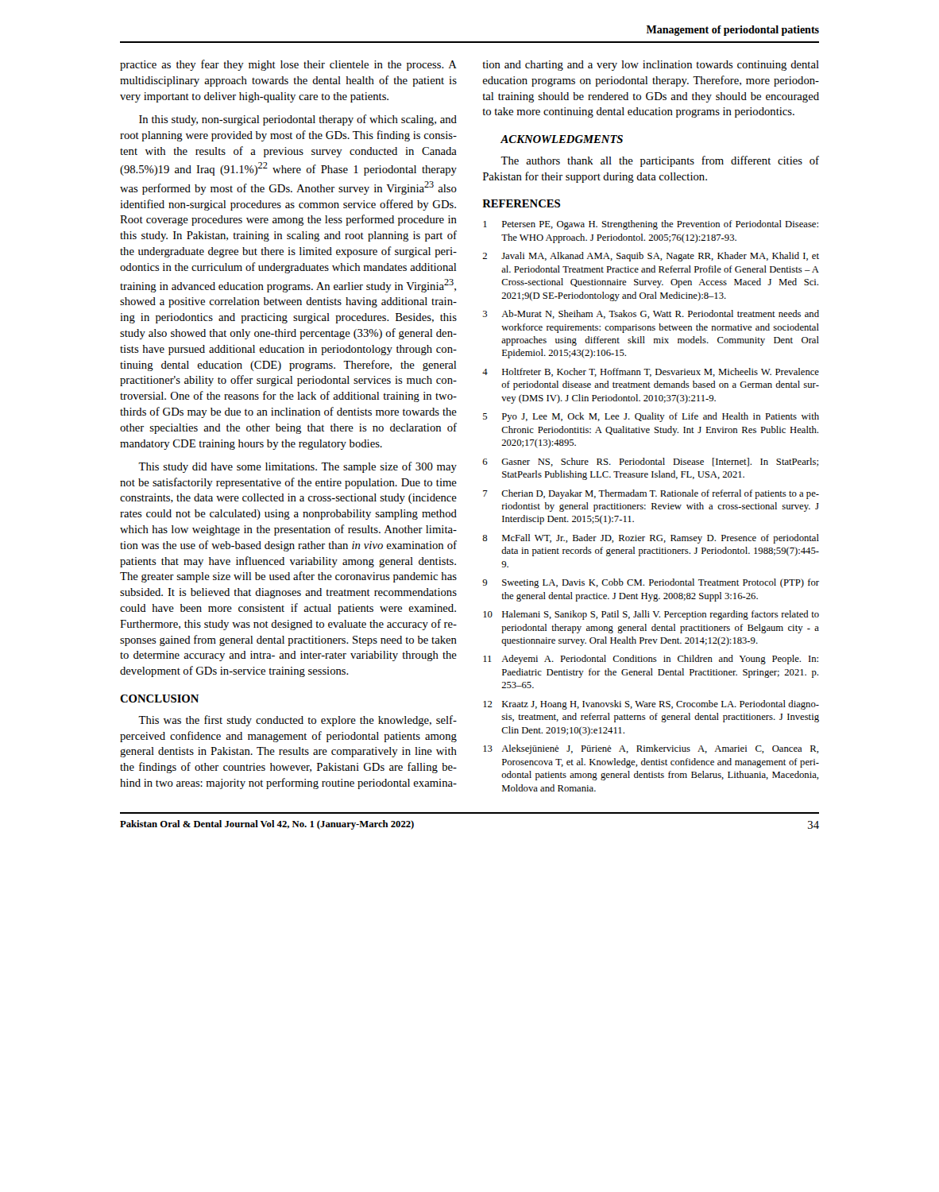Management of periodontal patients
practice as they fear they might lose their clientele in the process. A multidisciplinary approach towards the dental health of the patient is very important to deliver high-quality care to the patients.
In this study, non-surgical periodontal therapy of which scaling, and root planning were provided by most of the GDs. This finding is consistent with the results of a previous survey conducted in Canada (98.5%)19 and Iraq (91.1%)22 where of Phase 1 periodontal therapy was performed by most of the GDs. Another survey in Virginia23 also identified non-surgical procedures as common service offered by GDs. Root coverage procedures were among the less performed procedure in this study. In Pakistan, training in scaling and root planning is part of the undergraduate degree but there is limited exposure of surgical periodontics in the curriculum of undergraduates which mandates additional training in advanced education programs. An earlier study in Virginia23, showed a positive correlation between dentists having additional training in periodontics and practicing surgical procedures. Besides, this study also showed that only one-third percentage (33%) of general dentists have pursued additional education in periodontology through continuing dental education (CDE) programs. Therefore, the general practitioner's ability to offer surgical periodontal services is much controversial. One of the reasons for the lack of additional training in two-thirds of GDs may be due to an inclination of dentists more towards the other specialties and the other being that there is no declaration of mandatory CDE training hours by the regulatory bodies.
This study did have some limitations. The sample size of 300 may not be satisfactorily representative of the entire population. Due to time constraints, the data were collected in a cross-sectional study (incidence rates could not be calculated) using a nonprobability sampling method which has low weightage in the presentation of results. Another limitation was the use of web-based design rather than in vivo examination of patients that may have influenced variability among general dentists. The greater sample size will be used after the coronavirus pandemic has subsided. It is believed that diagnoses and treatment recommendations could have been more consistent if actual patients were examined. Furthermore, this study was not designed to evaluate the accuracy of responses gained from general dental practitioners. Steps need to be taken to determine accuracy and intra- and inter-rater variability through the development of GDs in-service training sessions.
CONCLUSION
This was the first study conducted to explore the knowledge, self-perceived confidence and management of periodontal patients among general dentists in Pakistan. The results are comparatively in line with the findings of other countries however, Pakistani GDs are falling behind in two areas: majority not performing routine periodontal examination and charting and a very low inclination towards continuing dental education programs on periodontal therapy. Therefore, more periodontal training should be rendered to GDs and they should be encouraged to take more continuing dental education programs in periodontics.
ACKNOWLEDGMENTS
The authors thank all the participants from different cities of Pakistan for their support during data collection.
REFERENCES
Petersen PE, Ogawa H. Strengthening the Prevention of Periodontal Disease: The WHO Approach. J Periodontol. 2005;76(12):2187-93.
Javali MA, Alkanad AMA, Saquib SA, Nagate RR, Khader MA, Khalid I, et al. Periodontal Treatment Practice and Referral Profile of General Dentists – A Cross-sectional Questionnaire Survey. Open Access Maced J Med Sci. 2021;9(D SE-Periodontology and Oral Medicine):8–13.
Ab-Murat N, Sheiham A, Tsakos G, Watt R. Periodontal treatment needs and workforce requirements: comparisons between the normative and sociodental approaches using different skill mix models. Community Dent Oral Epidemiol. 2015;43(2):106-15.
Holtfreter B, Kocher T, Hoffmann T, Desvarieux M, Micheelis W. Prevalence of periodontal disease and treatment demands based on a German dental survey (DMS IV). J Clin Periodontol. 2010;37(3):211-9.
Pyo J, Lee M, Ock M, Lee J. Quality of Life and Health in Patients with Chronic Periodontitis: A Qualitative Study. Int J Environ Res Public Health. 2020;17(13):4895.
Gasner NS, Schure RS. Periodontal Disease [Internet]. In StatPearls; StatPearls Publishing LLC. Treasure Island, FL, USA, 2021.
Cherian D, Dayakar M, Thermadam T. Rationale of referral of patients to a periodontist by general practitioners: Review with a cross-sectional survey. J Interdiscip Dent. 2015;5(1):7-11.
McFall WT, Jr., Bader JD, Rozier RG, Ramsey D. Presence of periodontal data in patient records of general practitioners. J Periodontol. 1988;59(7):445-9.
Sweeting LA, Davis K, Cobb CM. Periodontal Treatment Protocol (PTP) for the general dental practice. J Dent Hyg. 2008;82 Suppl 3:16-26.
Halemani S, Sanikop S, Patil S, Jalli V. Perception regarding factors related to periodontal therapy among general dental practitioners of Belgaum city - a questionnaire survey. Oral Health Prev Dent. 2014;12(2):183-9.
Adeyemi A. Periodontal Conditions in Children and Young People. In: Paediatric Dentistry for the General Dental Practitioner. Springer; 2021. p. 253–65.
Kraatz J, Hoang H, Ivanovski S, Ware RS, Crocombe LA. Periodontal diagnosis, treatment, and referral patterns of general dental practitioners. J Investig Clin Dent. 2019;10(3):e12411.
Aleksejūnienė J, Pūrienė A, Rimkervicius A, Amariei C, Oancea R, Porosencova T, et al. Knowledge, dentist confidence and management of periodontal patients among general dentists from Belarus, Lithuania, Macedonia, Moldova and Romania.
Pakistan Oral & Dental Journal Vol 42, No. 1 (January-March 2022) 34